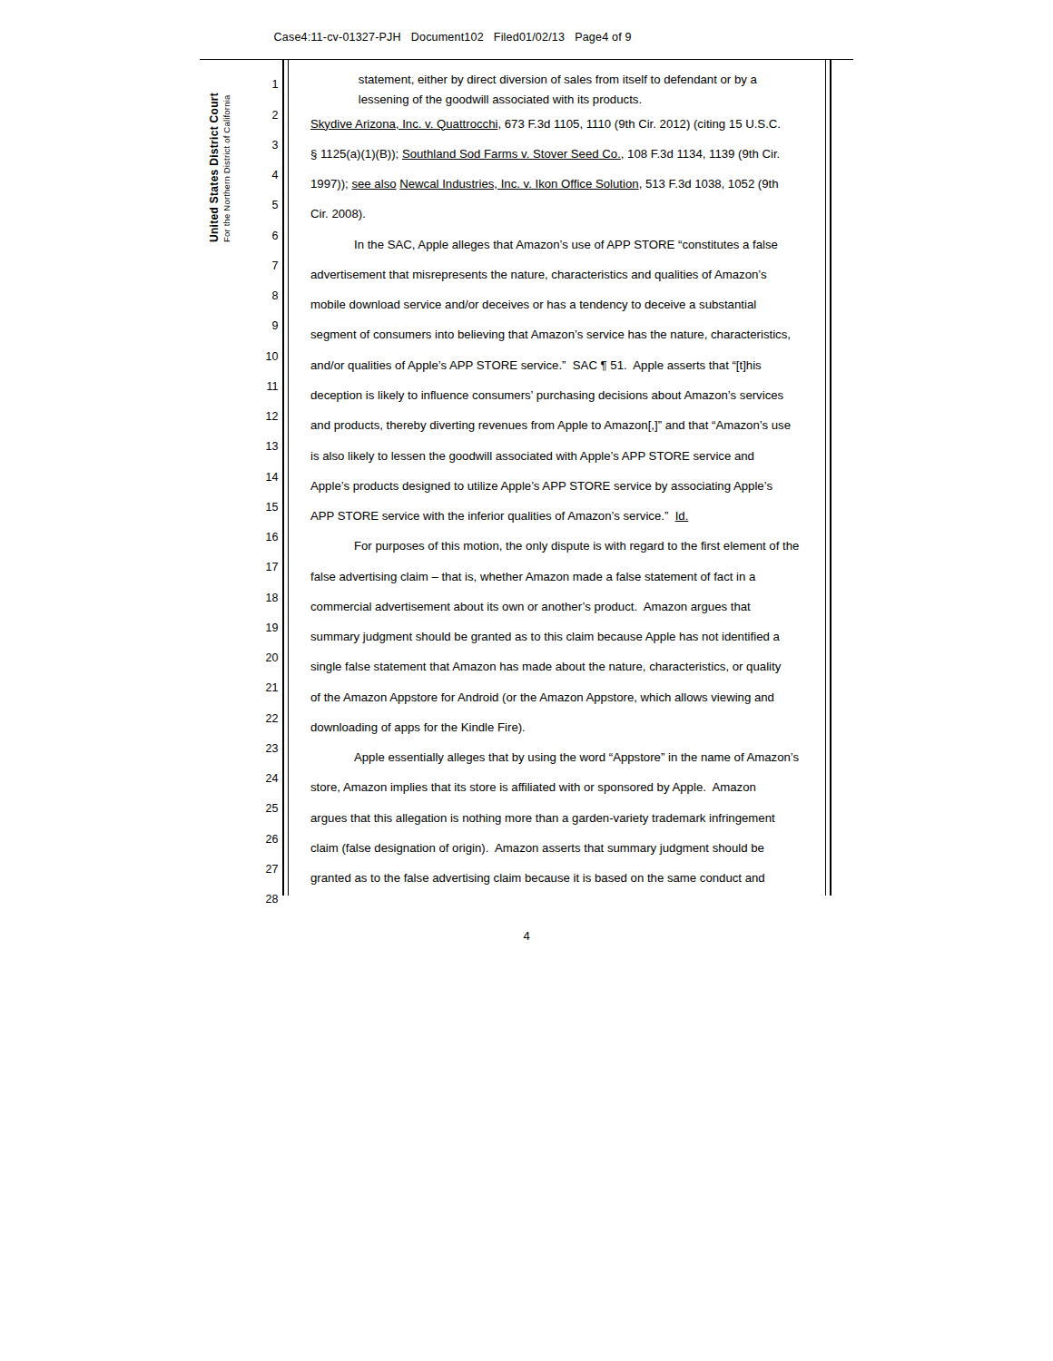Case4:11-cv-01327-PJH Document102 Filed01/02/13 Page4 of 9
1
2
3
4
5
6
7
8
9
10
11
12
13
14
15
16
17
18
19
20
21
22
23
24
25
26
27
28
United States District Court For the Northern District of California
statement, either by direct diversion of sales from itself to defendant or by a lessening of the goodwill associated with its products.
Skydive Arizona, Inc. v. Quattrocchi, 673 F.3d 1105, 1110 (9th Cir. 2012) (citing 15 U.S.C.
§ 1125(a)(1)(B)); Southland Sod Farms v. Stover Seed Co., 108 F.3d 1134, 1139 (9th Cir.
1997)); see also Newcal Industries, Inc. v. Ikon Office Solution, 513 F.3d 1038, 1052 (9th
Cir. 2008).
In the SAC, Apple alleges that Amazon’s use of APP STORE “constitutes a false
advertisement that misrepresents the nature, characteristics and qualities of Amazon’s
mobile download service and/or deceives or has a tendency to deceive a substantial
segment of consumers into believing that Amazon’s service has the nature, characteristics,
and/or qualities of Apple’s APP STORE service.” SAC ¶ 51. Apple asserts that “[t]his
deception is likely to influence consumers’ purchasing decisions about Amazon’s services
and products, thereby diverting revenues from Apple to Amazon[,]” and that “Amazon’s use
is also likely to lessen the goodwill associated with Apple’s APP STORE service and
Apple’s products designed to utilize Apple’s APP STORE service by associating Apple’s
APP STORE service with the inferior qualities of Amazon’s service.” Id.
For purposes of this motion, the only dispute is with regard to the first element of the
false advertising claim – that is, whether Amazon made a false statement of fact in a
commercial advertisement about its own or another’s product. Amazon argues that
summary judgment should be granted as to this claim because Apple has not identified a
single false statement that Amazon has made about the nature, characteristics, or quality
of the Amazon Appstore for Android (or the Amazon Appstore, which allows viewing and
downloading of apps for the Kindle Fire).
Apple essentially alleges that by using the word “Appstore” in the name of Amazon’s
store, Amazon implies that its store is affiliated with or sponsored by Apple. Amazon
argues that this allegation is nothing more than a garden-variety trademark infringement
claim (false designation of origin). Amazon asserts that summary judgment should be
granted as to the false advertising claim because it is based on the same conduct and
4